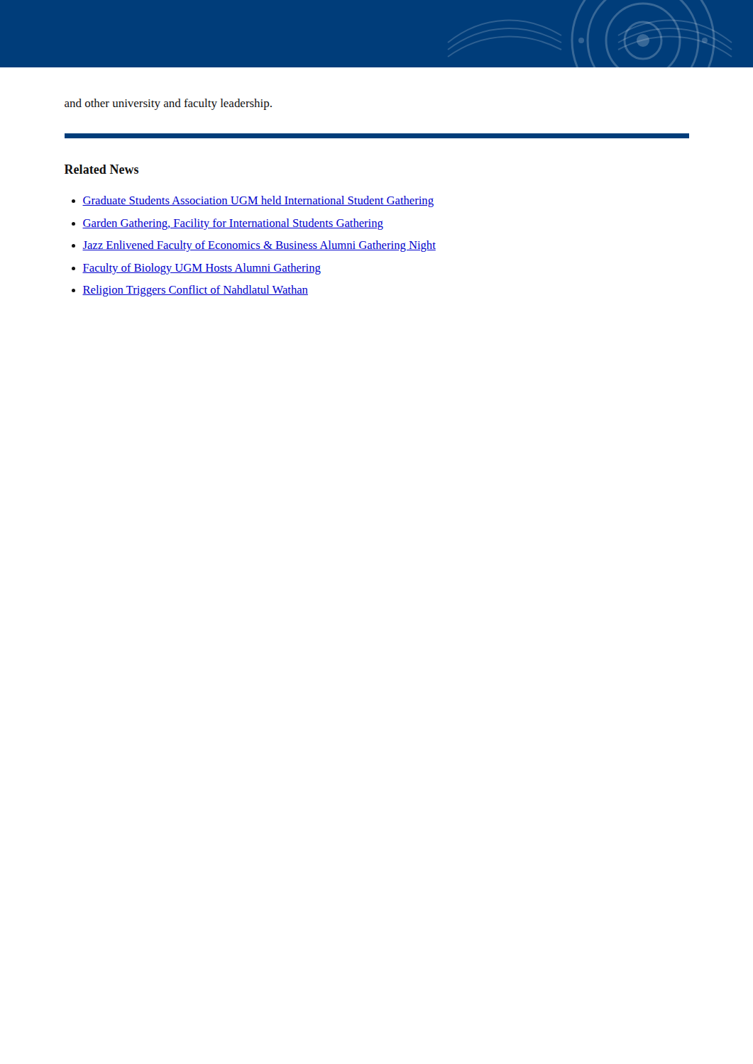and other university and faculty leadership.
Related News
Graduate Students Association UGM held International Student Gathering
Garden Gathering, Facility for International Students Gathering
Jazz Enlivened Faculty of Economics & Business Alumni Gathering Night
Faculty of Biology UGM Hosts Alumni Gathering
Religion Triggers Conflict of Nahdlatul Wathan